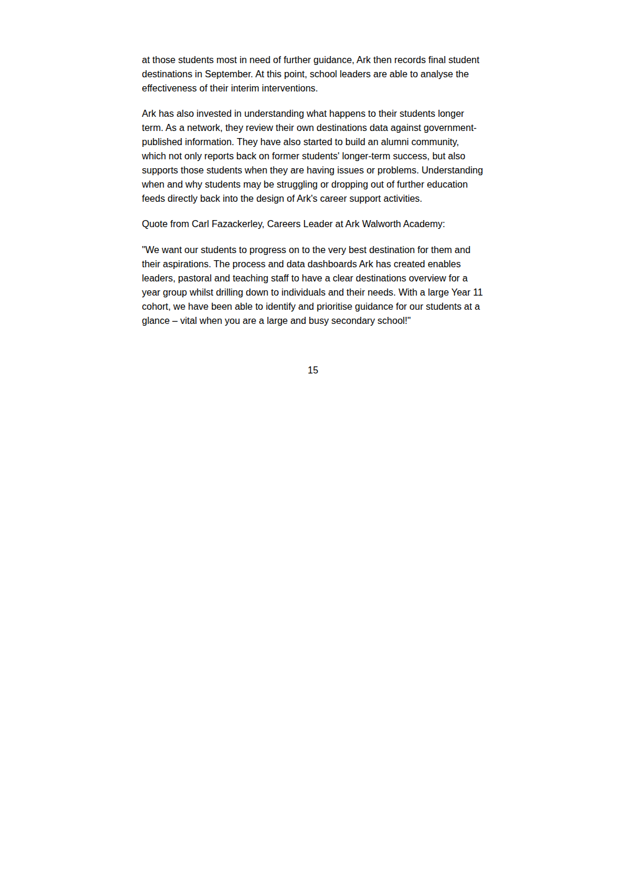at those students most in need of further guidance, Ark then records final student destinations in September. At this point, school leaders are able to analyse the effectiveness of their interim interventions.
Ark has also invested in understanding what happens to their students longer term. As a network, they review their own destinations data against government-published information. They have also started to build an alumni community, which not only reports back on former students' longer-term success, but also supports those students when they are having issues or problems. Understanding when and why students may be struggling or dropping out of further education feeds directly back into the design of Ark's career support activities.
Quote from Carl Fazackerley, Careers Leader at Ark Walworth Academy:
"We want our students to progress on to the very best destination for them and their aspirations. The process and data dashboards Ark has created enables leaders, pastoral and teaching staff to have a clear destinations overview for a year group whilst drilling down to individuals and their needs. With a large Year 11 cohort, we have been able to identify and prioritise guidance for our students at a glance – vital when you are a large and busy secondary school!"
15